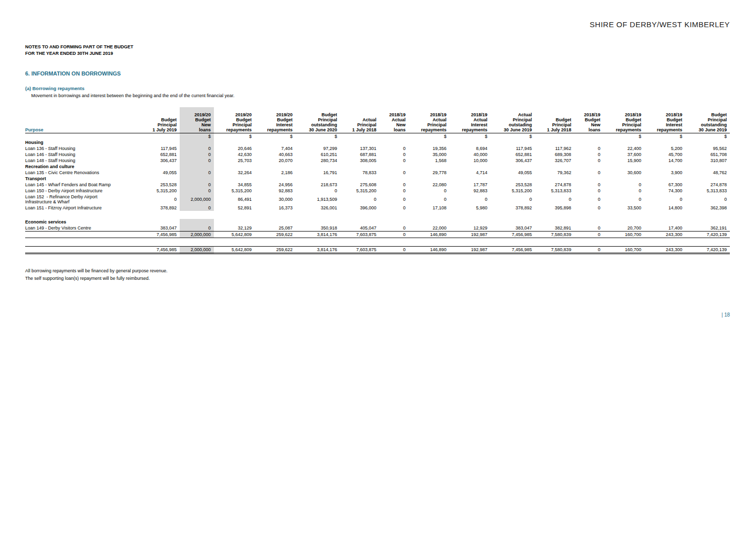SHIRE OF DERBY/WEST KIMBERLEY
NOTES TO AND FORMING PART OF THE BUDGET
FOR THE YEAR ENDED 30TH JUNE 2019
6. INFORMATION ON BORROWINGS
(a) Borrowing repayments
Movement in borrowings and interest between the beginning and the end of the current financial year.
| Purpose | Budget Principal 1 July 2019 | 2019/20 Budget New loans | 2019/20 Budget Principal repayments | 2019/20 Budget Interest repayments | Budget Principal outstanding 30 June 2020 | Actual Principal 1 July 2018 | 2018/19 Actual New loans | 2018/19 Actual Principal repayments | 2018/19 Actual Interest repayments | Actual Principal outstading 30 June 2019 | Budget Principal 1 July 2018 | 2018/19 Budget New loans | 2018/19 Budget Principal repayments | 2018/19 Budget Interest repayments | Budget Principal outstanding 30 June 2019 |
| --- | --- | --- | --- | --- | --- | --- | --- | --- | --- | --- | --- | --- | --- | --- | --- |
| | | $ | $ | $ | $ | | | $ | $ | $ | | | $ | $ | $ |
| Housing | | | | | | | | | | | | | | | |
| Loan 136 - Staff Housing | 117,945 | 0 | 20,646 | 7,404 | 97,299 | 137,301 | 0 | 19,356 | 8,694 | 117,945 | 117,962 | 0 | 22,400 | 5,200 | 95,562 |
| Loan 146 - Staff Housing | 652,881 | 0 | 42,630 | 40,663 | 610,251 | 687,881 | 0 | 35,000 | 40,000 | 652,881 | 689,308 | 0 | 37,600 | 45,700 | 651,708 |
| Loan 148 - Staff Housing | 306,437 | 0 | 25,703 | 20,070 | 280,734 | 308,005 | 0 | 1,568 | 10,000 | 306,437 | 326,707 | 0 | 15,900 | 14,700 | 310,807 |
| Recreation and culture | | | | | | | | | | | | | | | |
| Loan 135 - Civic Centre Renovations | 49,055 | 0 | 32,264 | 2,186 | 16,791 | 78,833 | 0 | 29,778 | 4,714 | 49,055 | 79,362 | 0 | 30,600 | 3,900 | 48,762 |
| Transport | | | | | | | | | | | | | | | |
| Loan 145 - Wharf Fenders and Boat Ramp | 253,528 | 0 | 34,855 | 24,956 | 218,673 | 275,608 | 0 | 22,080 | 17,787 | 253,528 | 274,878 | 0 | 0 | 67,300 | 274,878 |
| Loan 150 - Derby Airport Infrastructure | 5,315,200 | 0 | 5,315,200 | 92,883 | 0 | 5,315,200 | 0 | 0 | 92,883 | 5,315,200 | 5,313,833 | 0 | 0 | 74,300 | 5,313,833 |
| Loan 152 - Refinance Derby Airport Infrastructure & Wharf | 0 | 2,000,000 | 86,491 | 30,000 | 1,913,509 | 0 | 0 | 0 | 0 | 0 | 0 | 0 | 0 | 0 | 0 |
| Loan 151 - Fitzroy Airport Infratructure | 378,892 | 0 | 52,891 | 16,373 | 326,001 | 396,000 | 0 | 17,108 | 5,980 | 378,892 | 395,898 | 0 | 33,500 | 14,800 | 362,398 |
| Economic services | | | | | | | | | | | | | | | |
| Loan 149 - Derby Visitors Centre | 383,047 | 0 | 32,129 | 25,087 | 350,918 | 405,047 | 0 | 22,000 | 12,929 | 383,047 | 382,891 | 0 | 20,700 | 17,400 | 362,191 |
| | 7,456,985 | 2,000,000 | 5,642,809 | 259,622 | 3,814,176 | 7,603,875 | 0 | 146,890 | 192,987 | 7,456,985 | 7,580,839 | 0 | 160,700 | 243,300 | 7,420,139 |
| | 7,456,985 | 2,000,000 | 5,642,809 | 259,622 | 3,814,176 | 7,603,875 | 0 | 146,890 | 192,987 | 7,456,985 | 7,580,839 | 0 | 160,700 | 243,300 | 7,420,139 |
All borrowing repayments will be financed by general purpose revenue.
The self supporting loan(s) repayment will be fully reimbursed.
| 18